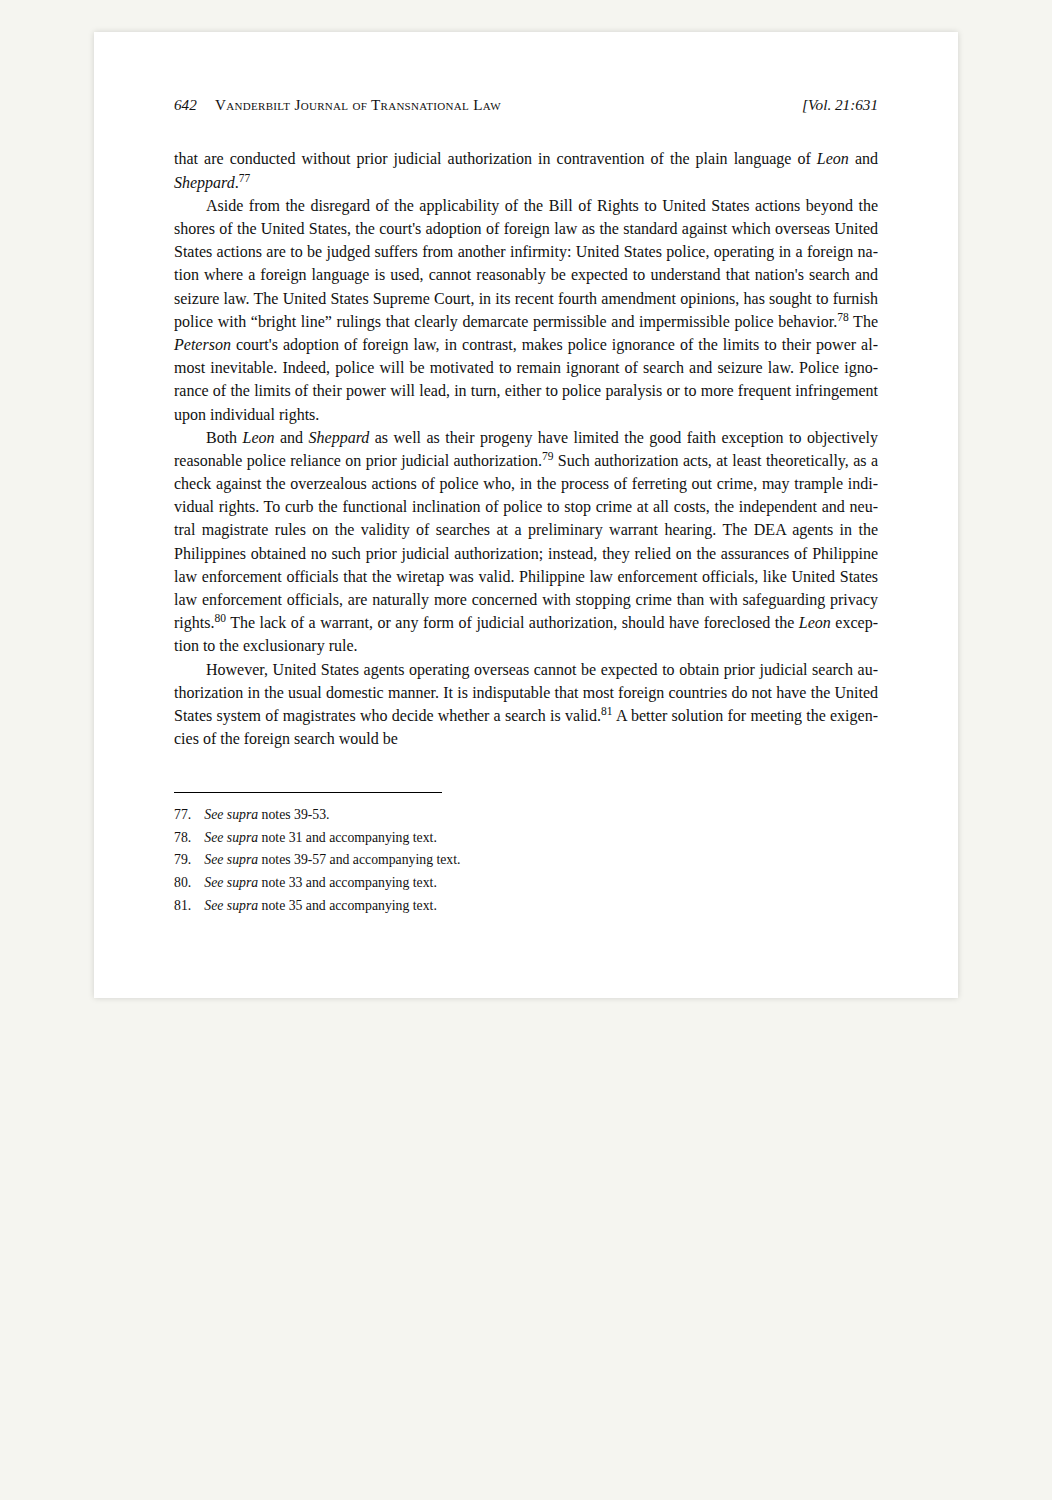642 Vanderbilt Journal of Transnational Law [Vol. 21:631
that are conducted without prior judicial authorization in contravention of the plain language of Leon and Sheppard.77
Aside from the disregard of the applicability of the Bill of Rights to United States actions beyond the shores of the United States, the court's adoption of foreign law as the standard against which overseas United States actions are to be judged suffers from another infirmity: United States police, operating in a foreign nation where a foreign language is used, cannot reasonably be expected to understand that nation's search and seizure law. The United States Supreme Court, in its recent fourth amendment opinions, has sought to furnish police with “bright line” rulings that clearly demarcate permissible and impermissible police behavior.78 The Peterson court's adoption of foreign law, in contrast, makes police ignorance of the limits to their power almost inevitable. Indeed, police will be motivated to remain ignorant of search and seizure law. Police ignorance of the limits of their power will lead, in turn, either to police paralysis or to more frequent infringement upon individual rights.
Both Leon and Sheppard as well as their progeny have limited the good faith exception to objectively reasonable police reliance on prior judicial authorization.79 Such authorization acts, at least theoretically, as a check against the overzealous actions of police who, in the process of ferreting out crime, may trample individual rights. To curb the functional inclination of police to stop crime at all costs, the independent and neutral magistrate rules on the validity of searches at a preliminary warrant hearing. The DEA agents in the Philippines obtained no such prior judicial authorization; instead, they relied on the assurances of Philippine law enforcement officials that the wiretap was valid. Philippine law enforcement officials, like United States law enforcement officials, are naturally more concerned with stopping crime than with safeguarding privacy rights.80 The lack of a warrant, or any form of judicial authorization, should have foreclosed the Leon exception to the exclusionary rule.
However, United States agents operating overseas cannot be expected to obtain prior judicial search authorization in the usual domestic manner. It is indisputable that most foreign countries do not have the United States system of magistrates who decide whether a search is valid.81 A better solution for meeting the exigencies of the foreign search would be
77. See supra notes 39-53.
78. See supra note 31 and accompanying text.
79. See supra notes 39-57 and accompanying text.
80. See supra note 33 and accompanying text.
81. See supra note 35 and accompanying text.